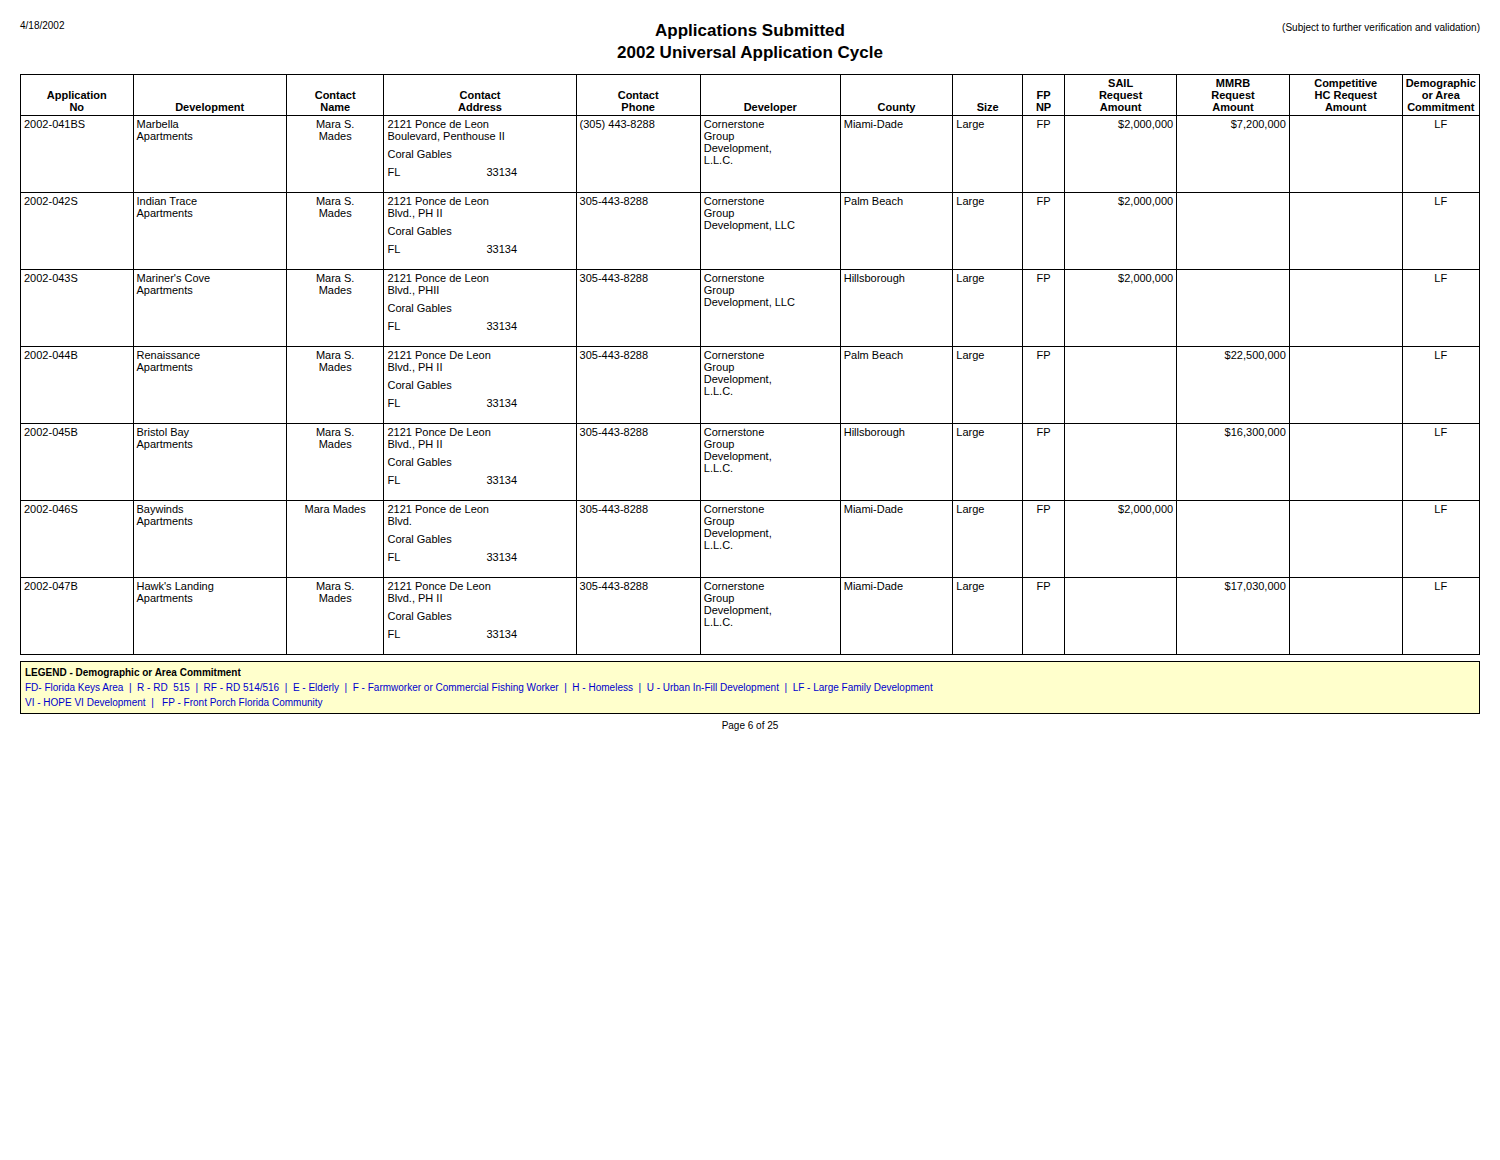4/18/2002
(Subject to further verification and validation)
Applications Submitted
2002 Universal Application Cycle
| Application No | Development | Contact Name | Contact Address | Contact Phone | Developer | County | Size | FP NP | SAIL Request Amount | MMRB Request Amount | Competitive HC Request Amount | Demographic or Area Commitment |
| --- | --- | --- | --- | --- | --- | --- | --- | --- | --- | --- | --- | --- |
| 2002-041BS | Marbella Apartments | Mara S. Mades | 2121 Ponce de Leon Boulevard, Penthouse II Coral Gables FL 33134 | (305) 443-8288 | Cornerstone Group Development, L.L.C. | Miami-Dade | Large | FP | $2,000,000 | $7,200,000 | | LF |
| 2002-042S | Indian Trace Apartments | Mara S. Mades | 2121 Ponce de Leon Blvd., PH II Coral Gables FL 33134 | 305-443-8288 | Cornerstone Group Development, LLC | Palm Beach | Large | FP | $2,000,000 | | | LF |
| 2002-043S | Mariner's Cove Apartments | Mara S. Mades | 2121 Ponce de Leon Blvd., PHII Coral Gables FL 33134 | 305-443-8288 | Cornerstone Group Development, LLC | Hillsborough | Large | FP | $2,000,000 | | | LF |
| 2002-044B | Renaissance Apartments | Mara S. Mades | 2121 Ponce De Leon Blvd., PH II Coral Gables FL 33134 | 305-443-8288 | Cornerstone Group Development, L.L.C. | Palm Beach | Large | FP | | $22,500,000 | | LF |
| 2002-045B | Bristol Bay Apartments | Mara S. Mades | 2121 Ponce De Leon Blvd., PH II Coral Gables FL 33134 | 305-443-8288 | Cornerstone Group Development, L.L.C. | Hillsborough | Large | FP | | $16,300,000 | | LF |
| 2002-046S | Baywinds Apartments | Mara Mades | 2121 Ponce de Leon Blvd. Coral Gables FL 33134 | 305-443-8288 | Cornerstone Group Development, L.L.C. | Miami-Dade | Large | FP | $2,000,000 | | | LF |
| 2002-047B | Hawk's Landing Apartments | Mara S. Mades | 2121 Ponce De Leon Blvd., PH II Coral Gables FL 33134 | 305-443-8288 | Cornerstone Group Development, L.L.C. | Miami-Dade | Large | FP | | $17,030,000 | | LF |
LEGEND - Demographic or Area Commitment
FD- Florida Keys Area | R - RD 515 | RF - RD 514/516 | E - Elderly | F - Farmworker or Commercial Fishing Worker | H - Homeless | U - Urban In-Fill Development | LF - Large Family Development
VI - HOPE VI Development | FP - Front Porch Florida Community
Page 6 of 25